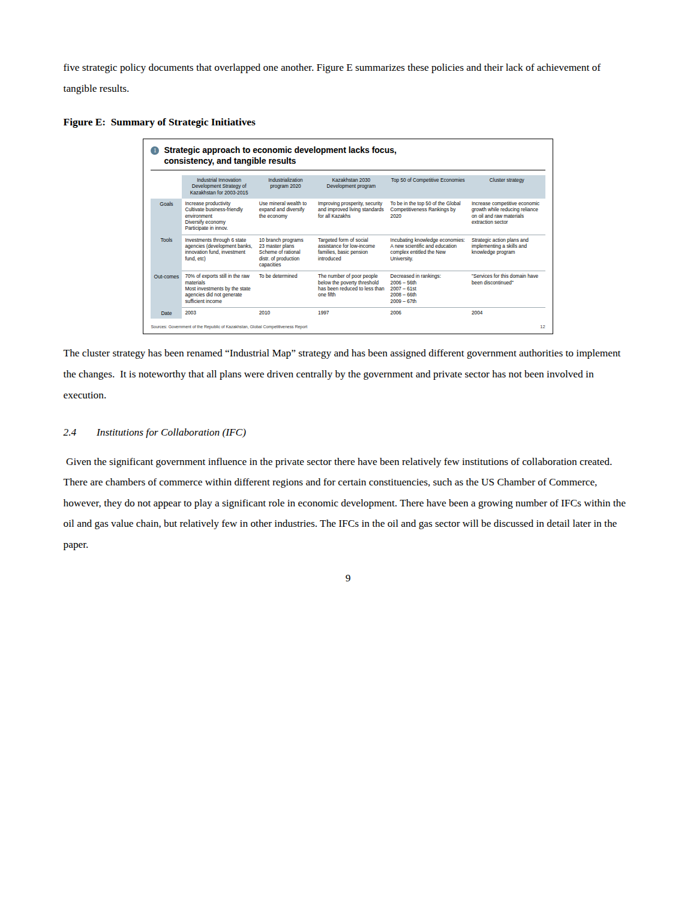five strategic policy documents that overlapped one another. Figure E summarizes these policies and their lack of achievement of tangible results.
Figure E: Summary of Strategic Initiatives
1
Strategic approach to economic development lacks focus,
consistency, and tangible results
| | Industrial Innovation Development Strategy of Kazakhstan for 2003-2015 | Industrialization program 2020 | Kazakhstan 2030 Development program | Top 50 of Competitive Economies | Cluster strategy |
| Goals | Increase productivity Cultivate business-friendly environment Diversify economy Participate in innov. | Use mineral wealth to expand and diversify the economy | Improving prosperity, security and improved living standards for all Kazakhs | To be in the top 50 of the Global Competitiveness Rankings by 2020 | Increase competitive economic growth while reducing reliance on oil and raw materials extraction sector |
| Tools | Investments through 6 state agencies (development banks, innovation fund, investment fund, etc) | 10 branch programs 23 master plans Scheme of rational distr. of production capacities | Targeted form of social assistance for low-income families, basic pension introduced | Incubating knowledge economies: A new scientific and education complex entitled the New University. | Strategic action plans and implementing a skills and knowledge program |
| Out-comes | 70% of exports still in the raw materials Most investments by the state agencies did not generate sufficient income | To be determined | The number of poor people below the poverty threshold has been reduced to less than one fifth | Decreased in rankings: 2006 – 56th 2007 – 61st 2008 – 66th 2009 – 67th | "Services for this domain have been discontinued" |
| Date | 2003 | 2010 | 1997 | 2006 | 2004 |
Sources: Government of the Republic of Kazakhstan, Global Competitiveness Report
12
The cluster strategy has been renamed “Industrial Map” strategy and has been assigned different government authorities to implement the changes. It is noteworthy that all plans were driven centrally by the government and private sector has not been involved in execution.
2.4 Institutions for Collaboration (IFC)
Given the significant government influence in the private sector there have been relatively few institutions of collaboration created. There are chambers of commerce within different regions and for certain constituencies, such as the US Chamber of Commerce, however, they do not appear to play a significant role in economic development. There have been a growing number of IFCs within the oil and gas value chain, but relatively few in other industries. The IFCs in the oil and gas sector will be discussed in detail later in the paper.
9